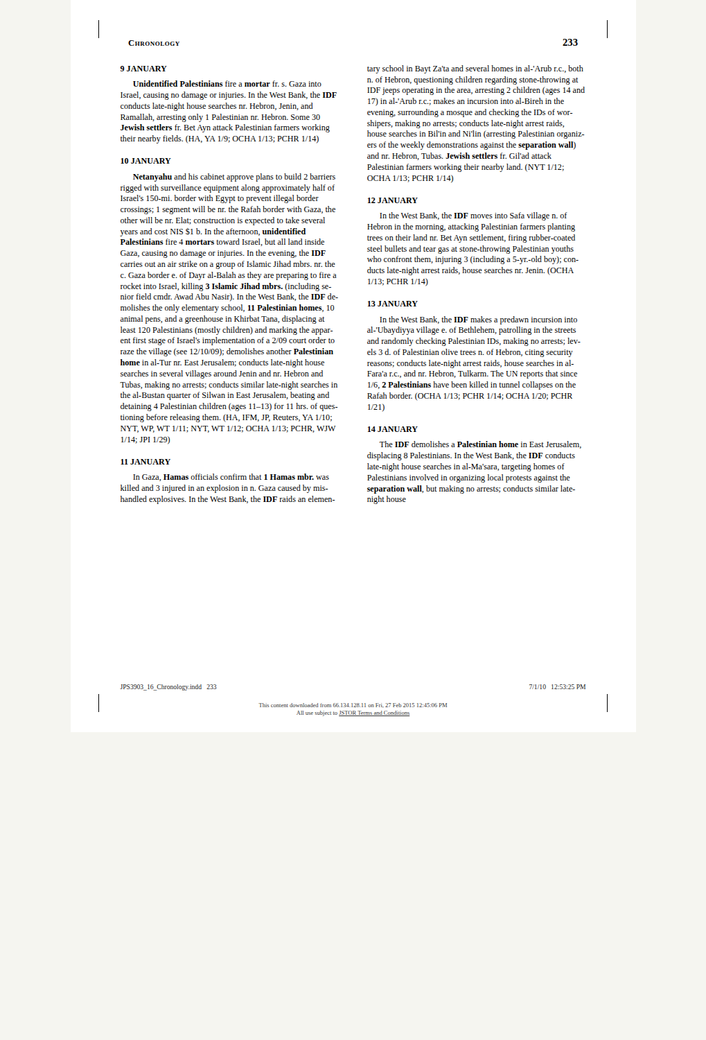Chronology 233
9 JANUARY
Unidentified Palestinians fire a mortar fr. s. Gaza into Israel, causing no damage or injuries. In the West Bank, the IDF conducts late-night house searches nr. Hebron, Jenin, and Ramallah, arresting only 1 Palestinian nr. Hebron. Some 30 Jewish settlers fr. Bet Ayn attack Palestinian farmers working their nearby fields. (HA, YA 1/9; OCHA 1/13; PCHR 1/14)
10 JANUARY
Netanyahu and his cabinet approve plans to build 2 barriers rigged with surveillance equipment along approximately half of Israel's 150-mi. border with Egypt to prevent illegal border crossings; 1 segment will be nr. the Rafah border with Gaza, the other will be nr. Elat; construction is expected to take several years and cost NIS $1 b. In the afternoon, unidentified Palestinians fire 4 mortars toward Israel, but all land inside Gaza, causing no damage or injuries. In the evening, the IDF carries out an air strike on a group of Islamic Jihad mbrs. nr. the c. Gaza border e. of Dayr al-Balah as they are preparing to fire a rocket into Israel, killing 3 Islamic Jihad mbrs. (including senior field cmdr. Awad Abu Nasir). In the West Bank, the IDF demolishes the only elementary school, 11 Palestinian homes, 10 animal pens, and a greenhouse in Khirbat Tana, displacing at least 120 Palestinians (mostly children) and marking the apparent first stage of Israel's implementation of a 2/09 court order to raze the village (see 12/10/09); demolishes another Palestinian home in al-Tur nr. East Jerusalem; conducts late-night house searches in several villages around Jenin and nr. Hebron and Tubas, making no arrests; conducts similar late-night searches in the al-Bustan quarter of Silwan in East Jerusalem, beating and detaining 4 Palestinian children (ages 11–13) for 11 hrs. of questioning before releasing them. (HA, IFM, JP, Reuters, YA 1/10; NYT, WP, WT 1/11; NYT, WT 1/12; OCHA 1/13; PCHR, WJW 1/14; JPI 1/29)
11 JANUARY
In Gaza, Hamas officials confirm that 1 Hamas mbr. was killed and 3 injured in an explosion in n. Gaza caused by mishandled explosives. In the West Bank, the IDF raids an elementary school in Bayt Za'ta and several homes in al-'Arub r.c., both n. of Hebron, questioning children regarding stone-throwing at IDF jeeps operating in the area, arresting 2 children (ages 14 and 17) in al-'Arub r.c.; makes an incursion into al-Bireh in the evening, surrounding a mosque and checking the IDs of worshipers, making no arrests; conducts late-night arrest raids, house searches in Bil'in and Ni'lin (arresting Palestinian organizers of the weekly demonstrations against the separation wall) and nr. Hebron, Tubas. Jewish settlers fr. Gil'ad attack Palestinian farmers working their nearby land. (NYT 1/12; OCHA 1/13; PCHR 1/14)
12 JANUARY
In the West Bank, the IDF moves into Safa village n. of Hebron in the morning, attacking Palestinian farmers planting trees on their land nr. Bet Ayn settlement, firing rubber-coated steel bullets and tear gas at stone-throwing Palestinian youths who confront them, injuring 3 (including a 5-yr.-old boy); conducts late-night arrest raids, house searches nr. Jenin. (OCHA 1/13; PCHR 1/14)
13 JANUARY
In the West Bank, the IDF makes a predawn incursion into al-'Ubaydiyya village e. of Bethlehem, patrolling in the streets and randomly checking Palestinian IDs, making no arrests; levels 3 d. of Palestinian olive trees n. of Hebron, citing security reasons; conducts late-night arrest raids, house searches in al-Fara'a r.c., and nr. Hebron, Tulkarm. The UN reports that since 1/6, 2 Palestinians have been killed in tunnel collapses on the Rafah border. (OCHA 1/13; PCHR 1/14; OCHA 1/20; PCHR 1/21)
14 JANUARY
The IDF demolishes a Palestinian home in East Jerusalem, displacing 8 Palestinians. In the West Bank, the IDF conducts late-night house searches in al-Ma'sara, targeting homes of Palestinians involved in organizing local protests against the separation wall, but making no arrests; conducts similar late-night house
JPS3903_16_Chronology.indd 233 7/1/10 12:53:25 PM
This content downloaded from 66.134.128.11 on Fri, 27 Feb 2015 12:45:06 PM
All use subject to JSTOR Terms and Conditions